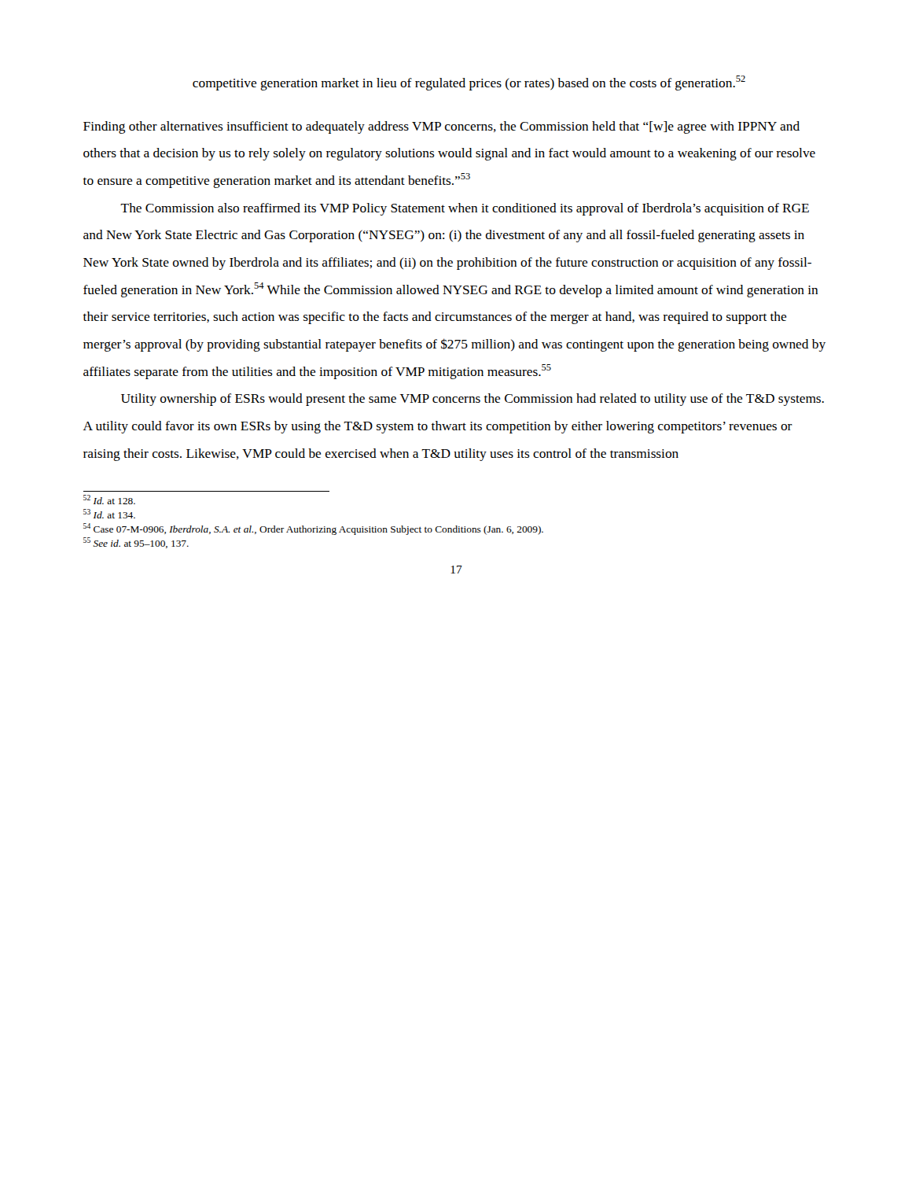competitive generation market in lieu of regulated prices (or rates) based on the costs of generation.52
Finding other alternatives insufficient to adequately address VMP concerns, the Commission held that “[w]e agree with IPPNY and others that a decision by us to rely solely on regulatory solutions would signal and in fact would amount to a weakening of our resolve to ensure a competitive generation market and its attendant benefits.”53
The Commission also reaffirmed its VMP Policy Statement when it conditioned its approval of Iberdrola’s acquisition of RGE and New York State Electric and Gas Corporation (“NYSEG”) on: (i) the divestment of any and all fossil-fueled generating assets in New York State owned by Iberdrola and its affiliates; and (ii) on the prohibition of the future construction or acquisition of any fossil-fueled generation in New York.54 While the Commission allowed NYSEG and RGE to develop a limited amount of wind generation in their service territories, such action was specific to the facts and circumstances of the merger at hand, was required to support the merger’s approval (by providing substantial ratepayer benefits of $275 million) and was contingent upon the generation being owned by affiliates separate from the utilities and the imposition of VMP mitigation measures.55
Utility ownership of ESRs would present the same VMP concerns the Commission had related to utility use of the T&D systems. A utility could favor its own ESRs by using the T&D system to thwart its competition by either lowering competitors’ revenues or raising their costs. Likewise, VMP could be exercised when a T&D utility uses its control of the transmission
52 Id. at 128.
53 Id. at 134.
54 Case 07-M-0906, Iberdrola, S.A. et al., Order Authorizing Acquisition Subject to Conditions (Jan. 6, 2009).
55 See id. at 95–100, 137.
17